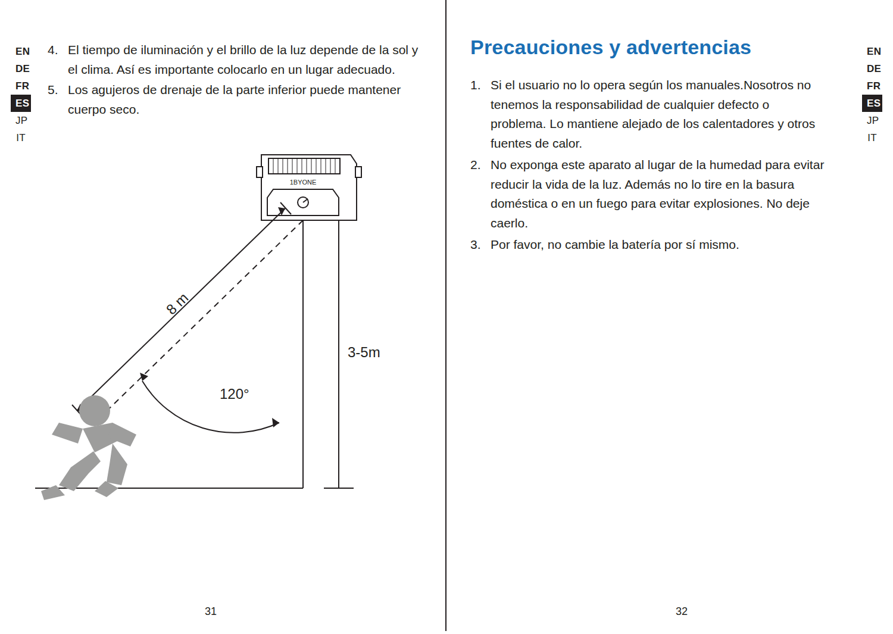EN DE FR ES JP IT
4. El tiempo de iluminación y el brillo de la luz depende de la sol y el clima. Así es importante colocarlo en un lugar adecuado.
5. Los agujeros de drenaje de la parte inferior puede mantener cuerpo seco.
1BYONE 8 m 120° 3-5m
31
EN DE FR ES JP IT
Precauciones y advertencias
1. Si el usuario no lo opera según los manuales.Nosotros no tenemos la responsabilidad de cualquier defecto o problema. Lo mantiene alejado de los calentadores y otros fuentes de calor.
2. No exponga este aparato al lugar de la humedad para evitar reducir la vida de la luz. Además no lo tire en la basura doméstica o en un fuego para evitar explosiones. No deje caerlo.
3. Por favor, no cambie la batería por sí mismo.
32